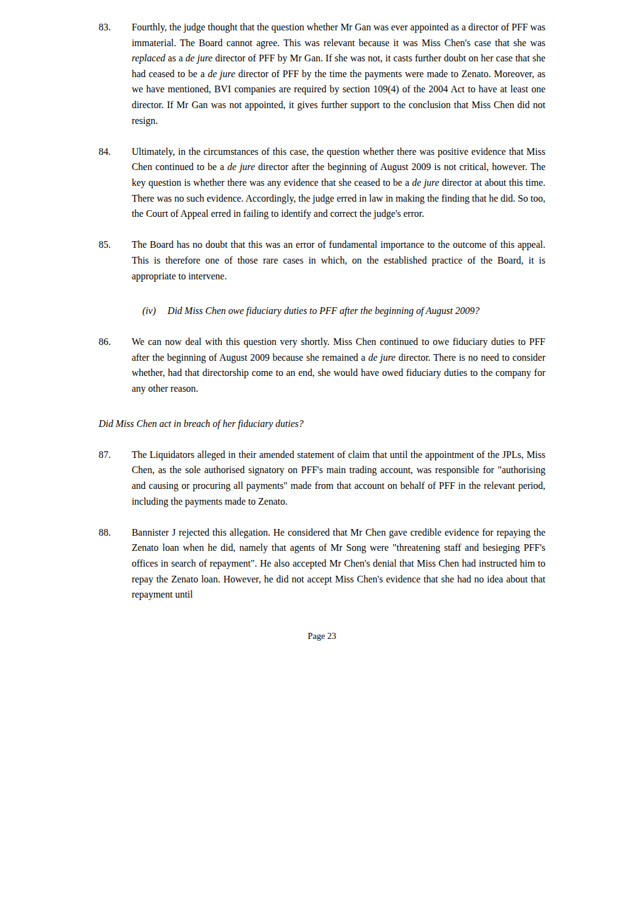83.
Fourthly, the judge thought that the question whether Mr Gan was ever appointed as a director of PFF was immaterial. The Board cannot agree. This was relevant because it was Miss Chen's case that she was replaced as a de jure director of PFF by Mr Gan. If she was not, it casts further doubt on her case that she had ceased to be a de jure director of PFF by the time the payments were made to Zenato. Moreover, as we have mentioned, BVI companies are required by section 109(4) of the 2004 Act to have at least one director. If Mr Gan was not appointed, it gives further support to the conclusion that Miss Chen did not resign.
84.
Ultimately, in the circumstances of this case, the question whether there was positive evidence that Miss Chen continued to be a de jure director after the beginning of August 2009 is not critical, however. The key question is whether there was any evidence that she ceased to be a de jure director at about this time. There was no such evidence. Accordingly, the judge erred in law in making the finding that he did. So too, the Court of Appeal erred in failing to identify and correct the judge's error.
85.
The Board has no doubt that this was an error of fundamental importance to the outcome of this appeal. This is therefore one of those rare cases in which, on the established practice of the Board, it is appropriate to intervene.
(iv) Did Miss Chen owe fiduciary duties to PFF after the beginning of August 2009?
86.
We can now deal with this question very shortly. Miss Chen continued to owe fiduciary duties to PFF after the beginning of August 2009 because she remained a de jure director. There is no need to consider whether, had that directorship come to an end, she would have owed fiduciary duties to the company for any other reason.
Did Miss Chen act in breach of her fiduciary duties?
87.
The Liquidators alleged in their amended statement of claim that until the appointment of the JPLs, Miss Chen, as the sole authorised signatory on PFF's main trading account, was responsible for "authorising and causing or procuring all payments" made from that account on behalf of PFF in the relevant period, including the payments made to Zenato.
88.
Bannister J rejected this allegation. He considered that Mr Chen gave credible evidence for repaying the Zenato loan when he did, namely that agents of Mr Song were "threatening staff and besieging PFF's offices in search of repayment". He also accepted Mr Chen's denial that Miss Chen had instructed him to repay the Zenato loan. However, he did not accept Miss Chen's evidence that she had no idea about that repayment until
Page 23